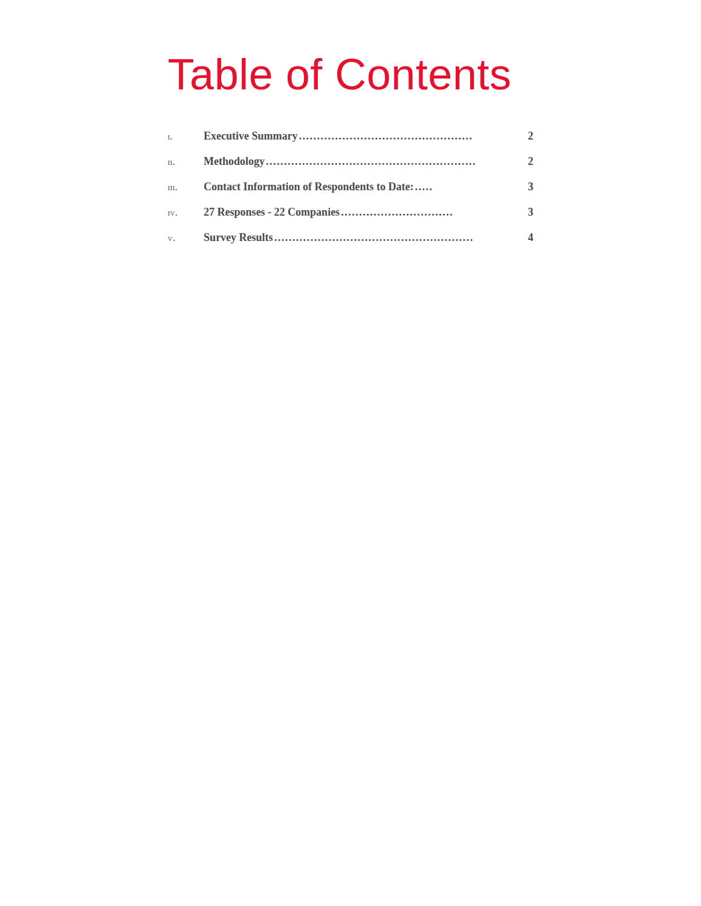Table of Contents
I. Executive Summary ................................................ 2
II. Methodology .......................................................... 2
III. Contact Information of Respondents to Date: ..... 3
IV. 27 Responses - 22 Companies ............................... 3
V. Survey Results ....................................................... 4